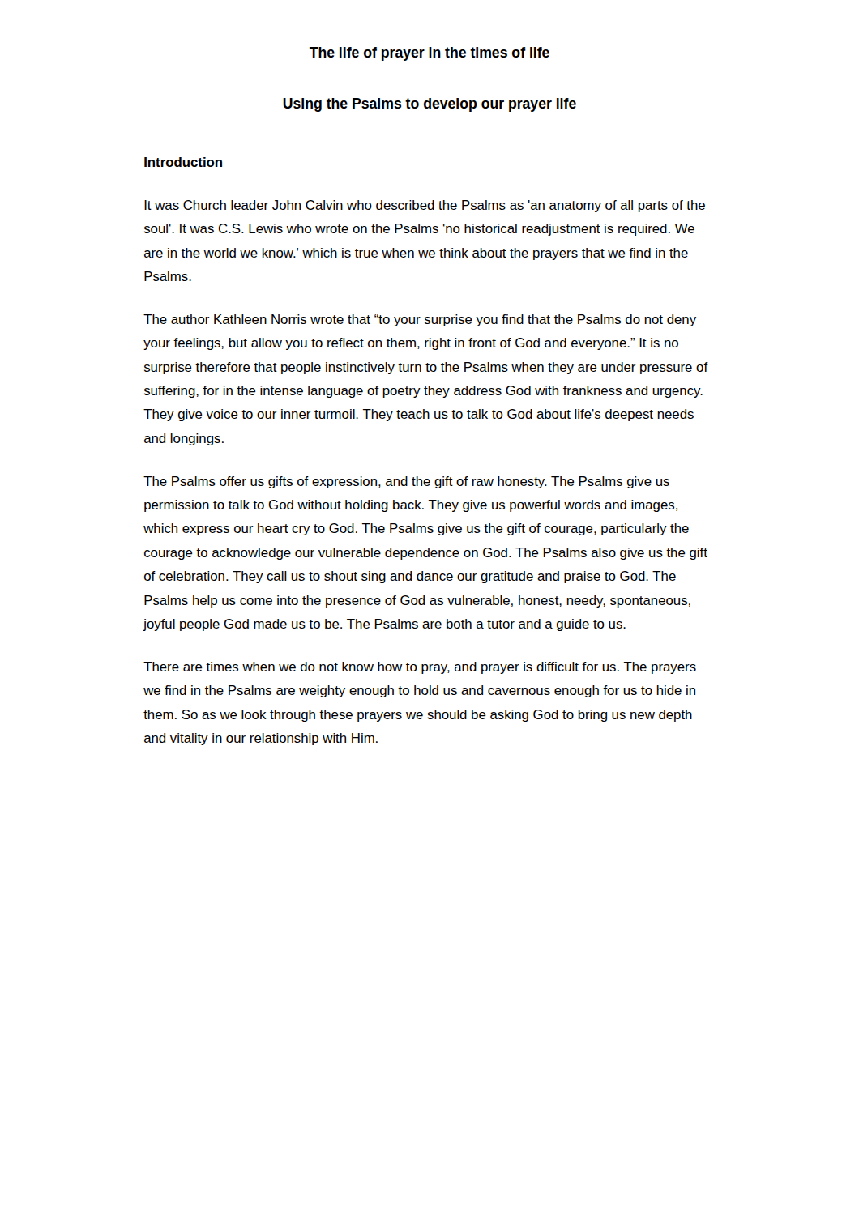The life of prayer in the times of life
Using the Psalms to develop our prayer life
Introduction
It was Church leader John Calvin who described the Psalms as 'an anatomy of all parts of the soul'. It was C.S. Lewis who wrote on the Psalms 'no historical readjustment is required. We are in the world we know.' which is true when we think about the prayers that we find in the Psalms.
The author Kathleen Norris wrote that “to your surprise you find that the Psalms do not deny your feelings, but allow you to reflect on them, right in front of God and everyone.” It is no surprise therefore that people instinctively turn to the Psalms when they are under pressure of suffering, for in the intense language of poetry they address God with frankness and urgency. They give voice to our inner turmoil. They teach us to talk to God about life's deepest needs and longings.
The Psalms offer us gifts of expression, and the gift of raw honesty. The Psalms give us permission to talk to God without holding back. They give us powerful words and images, which express our heart cry to God. The Psalms give us the gift of courage, particularly the courage to acknowledge our vulnerable dependence on God. The Psalms also give us the gift of celebration. They call us to shout sing and dance our gratitude and praise to God. The Psalms help us come into the presence of God as vulnerable, honest, needy, spontaneous, joyful people God made us to be. The Psalms are both a tutor and a guide to us.
There are times when we do not know how to pray, and prayer is difficult for us. The prayers we find in the Psalms are weighty enough to hold us and cavernous enough for us to hide in them. So as we look through these prayers we should be asking God to bring us new depth and vitality in our relationship with Him.